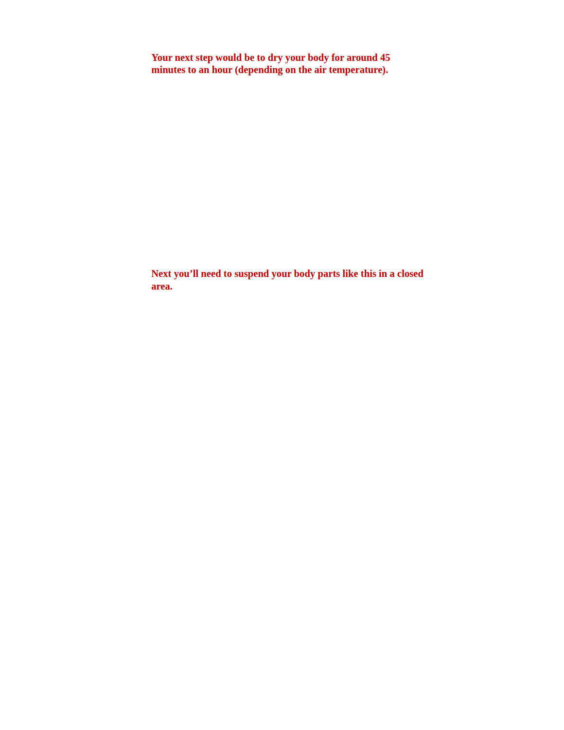Your next step would be to dry your body for around 45 minutes to an hour (depending on the air temperature).
Next you’ll need to suspend your body parts like this in a closed area.